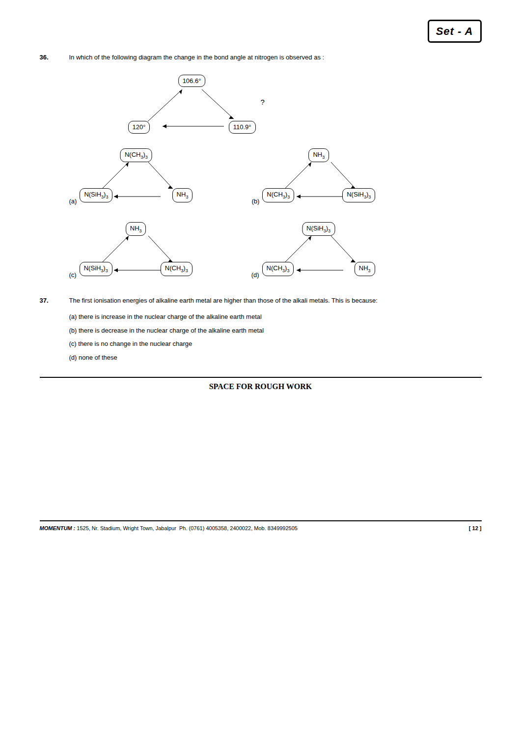Set - A
36.
In which of the following diagram the change in the bond angle at nitrogen is observed as :
106.6°
120°
110.9°
?
(a)
N(CH3)3
N(SiH3)3
NH3
(b)
NH3
N(CH3)3
N(SiH3)3
(c)
NH3
N(SiH3)3
N(CH3)3
(d)
N(SiH3)3
N(CH3)3
NH3
37.
The first ionisation energies of alkaline earth metal are higher than those of the alkali metals. This is because:
(a) there is increase in the nuclear charge of the alkaline earth metal
(b) there is decrease in the nuclear charge of the alkaline earth metal
(c) there is no change in the nuclear charge
(d) none of these
SPACE FOR ROUGH WORK
MOMENTUM : 1525, Nr. Stadium, Wright Town, Jabalpur Ph. (0761) 4005358, 2400022, Mob. 8349992505
[ 12 ]